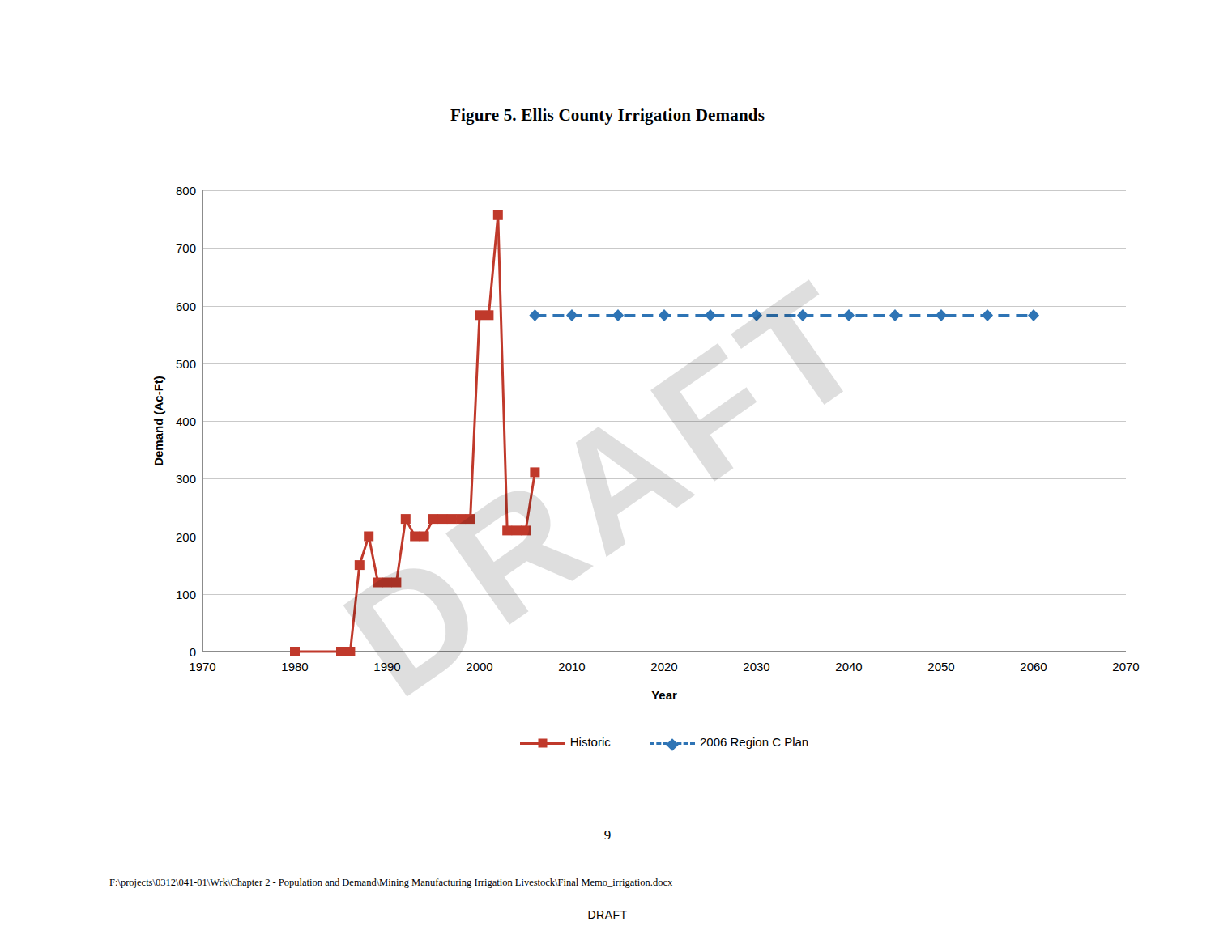Figure 5. Ellis County Irrigation Demands
800 700 600 500 400 300 200 100 0
1970 1980 1990 2000 2010 2020 2030 2040 2050 2060 2070
Demand (Ac-Ft)
Year
Historic 2006 Region C Plan
DRAFT
9
F:\projects\0312\041-01\Wrk\Chapter 2 - Population and Demand\Mining Manufacturing Irrigation Livestock\Final Memo_irrigation.docx
DRAFT